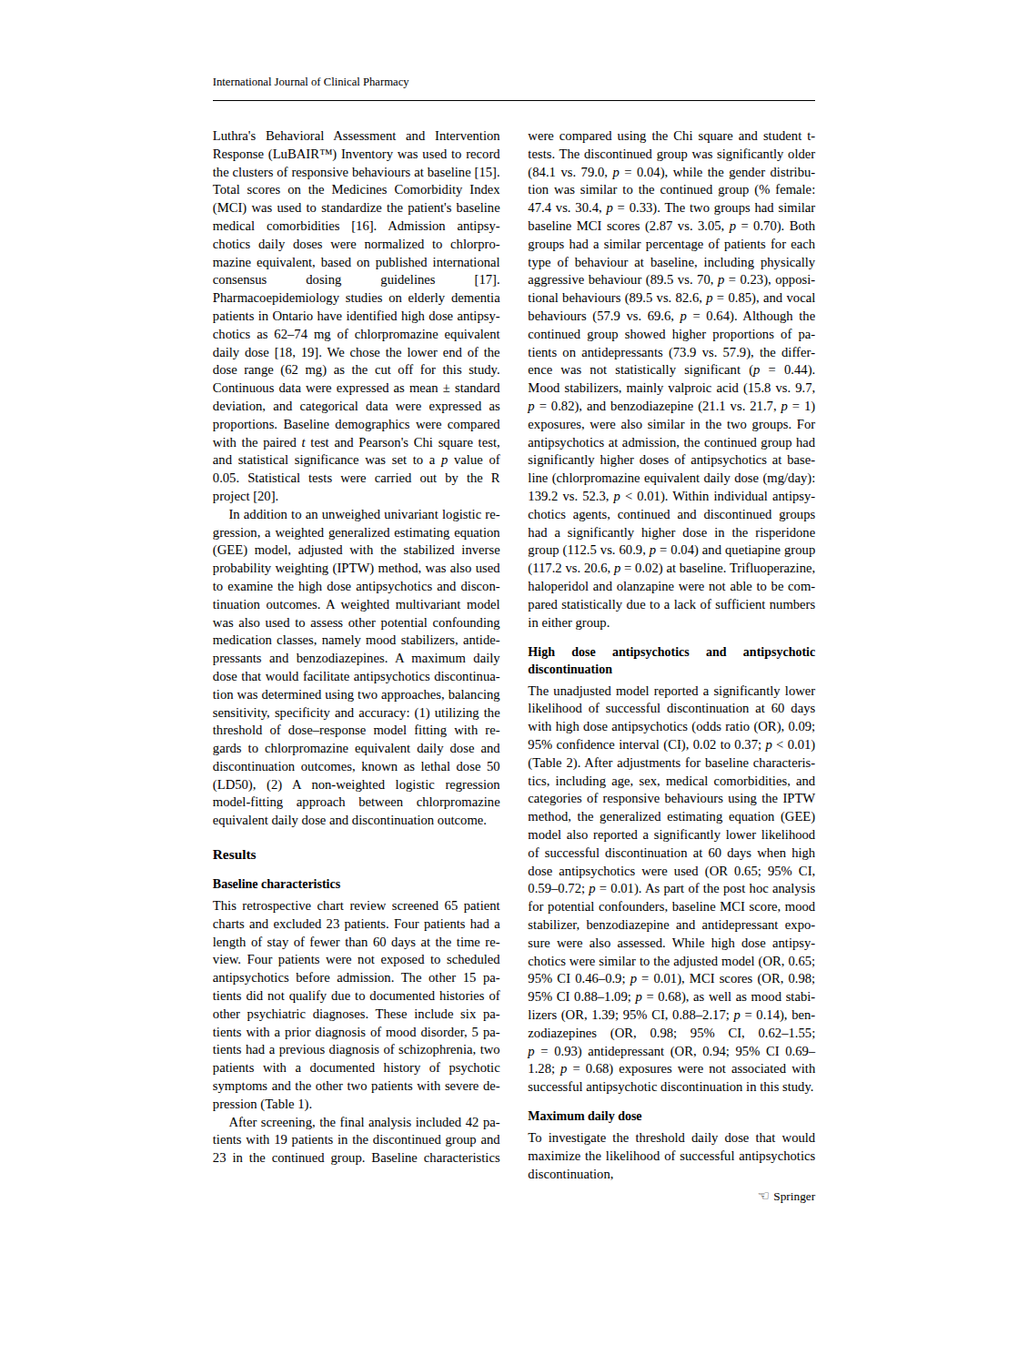International Journal of Clinical Pharmacy
Luthra's Behavioral Assessment and Intervention Response (LuBAIR™) Inventory was used to record the clusters of responsive behaviours at baseline [15]. Total scores on the Medicines Comorbidity Index (MCI) was used to standardize the patient's baseline medical comorbidities [16]. Admission antipsychotics daily doses were normalized to chlorpromazine equivalent, based on published international consensus dosing guidelines [17]. Pharmacoepidemiology studies on elderly dementia patients in Ontario have identified high dose antipsychotics as 62–74 mg of chlorpromazine equivalent daily dose [18, 19]. We chose the lower end of the dose range (62 mg) as the cut off for this study. Continuous data were expressed as mean ± standard deviation, and categorical data were expressed as proportions. Baseline demographics were compared with the paired t test and Pearson's Chi square test, and statistical significance was set to a p value of 0.05. Statistical tests were carried out by the R project [20].
In addition to an unweighed univariant logistic regression, a weighted generalized estimating equation (GEE) model, adjusted with the stabilized inverse probability weighting (IPTW) method, was also used to examine the high dose antipsychotics and discontinuation outcomes. A weighted multivariant model was also used to assess other potential confounding medication classes, namely mood stabilizers, antidepressants and benzodiazepines. A maximum daily dose that would facilitate antipsychotics discontinuation was determined using two approaches, balancing sensitivity, specificity and accuracy: (1) utilizing the threshold of dose–response model fitting with regards to chlorpromazine equivalent daily dose and discontinuation outcomes, known as lethal dose 50 (LD50), (2) A non-weighted logistic regression model-fitting approach between chlorpromazine equivalent daily dose and discontinuation outcome.
Results
Baseline characteristics
This retrospective chart review screened 65 patient charts and excluded 23 patients. Four patients had a length of stay of fewer than 60 days at the time review. Four patients were not exposed to scheduled antipsychotics before admission. The other 15 patients did not qualify due to documented histories of other psychiatric diagnoses. These include six patients with a prior diagnosis of mood disorder, 5 patients had a previous diagnosis of schizophrenia, two patients with a documented history of psychotic symptoms and the other two patients with severe depression (Table 1).
After screening, the final analysis included 42 patients with 19 patients in the discontinued group and 23 in the continued group. Baseline characteristics were compared using the Chi square and student t-tests. The discontinued group was significantly older (84.1 vs. 79.0, p = 0.04), while the gender distribution was similar to the continued group (% female: 47.4 vs. 30.4, p = 0.33). The two groups had similar baseline MCI scores (2.87 vs. 3.05, p = 0.70). Both groups had a similar percentage of patients for each type of behaviour at baseline, including physically aggressive behaviour (89.5 vs. 70, p = 0.23), oppositional behaviours (89.5 vs. 82.6, p = 0.85), and vocal behaviours (57.9 vs. 69.6, p = 0.64). Although the continued group showed higher proportions of patients on antidepressants (73.9 vs. 57.9), the difference was not statistically significant (p = 0.44). Mood stabilizers, mainly valproic acid (15.8 vs. 9.7, p = 0.82), and benzodiazepine (21.1 vs. 21.7, p = 1) exposures, were also similar in the two groups. For antipsychotics at admission, the continued group had significantly higher doses of antipsychotics at baseline (chlorpromazine equivalent daily dose (mg/day): 139.2 vs. 52.3, p < 0.01). Within individual antipsychotics agents, continued and discontinued groups had a significantly higher dose in the risperidone group (112.5 vs. 60.9, p = 0.04) and quetiapine group (117.2 vs. 20.6, p = 0.02) at baseline. Trifluoperazine, haloperidol and olanzapine were not able to be compared statistically due to a lack of sufficient numbers in either group.
High dose antipsychotics and antipsychotic discontinuation
The unadjusted model reported a significantly lower likelihood of successful discontinuation at 60 days with high dose antipsychotics (odds ratio (OR), 0.09; 95% confidence interval (CI), 0.02 to 0.37; p < 0.01) (Table 2). After adjustments for baseline characteristics, including age, sex, medical comorbidities, and categories of responsive behaviours using the IPTW method, the generalized estimating equation (GEE) model also reported a significantly lower likelihood of successful discontinuation at 60 days when high dose antipsychotics were used (OR 0.65; 95% CI, 0.59–0.72; p = 0.01). As part of the post hoc analysis for potential confounders, baseline MCI score, mood stabilizer, benzodiazepine and antidepressant exposure were also assessed. While high dose antipsychotics were similar to the adjusted model (OR, 0.65; 95% CI 0.46–0.9; p = 0.01), MCI scores (OR, 0.98; 95% CI 0.88–1.09; p = 0.68), as well as mood stabilizers (OR, 1.39; 95% CI, 0.88–2.17; p = 0.14), benzodiazepines (OR, 0.98; 95% CI, 0.62–1.55; p = 0.93) antidepressant (OR, 0.94; 95% CI 0.69–1.28; p = 0.68) exposures were not associated with successful antipsychotic discontinuation in this study.
Maximum daily dose
To investigate the threshold daily dose that would maximize the likelihood of successful antipsychotics discontinuation,
☞ Springer